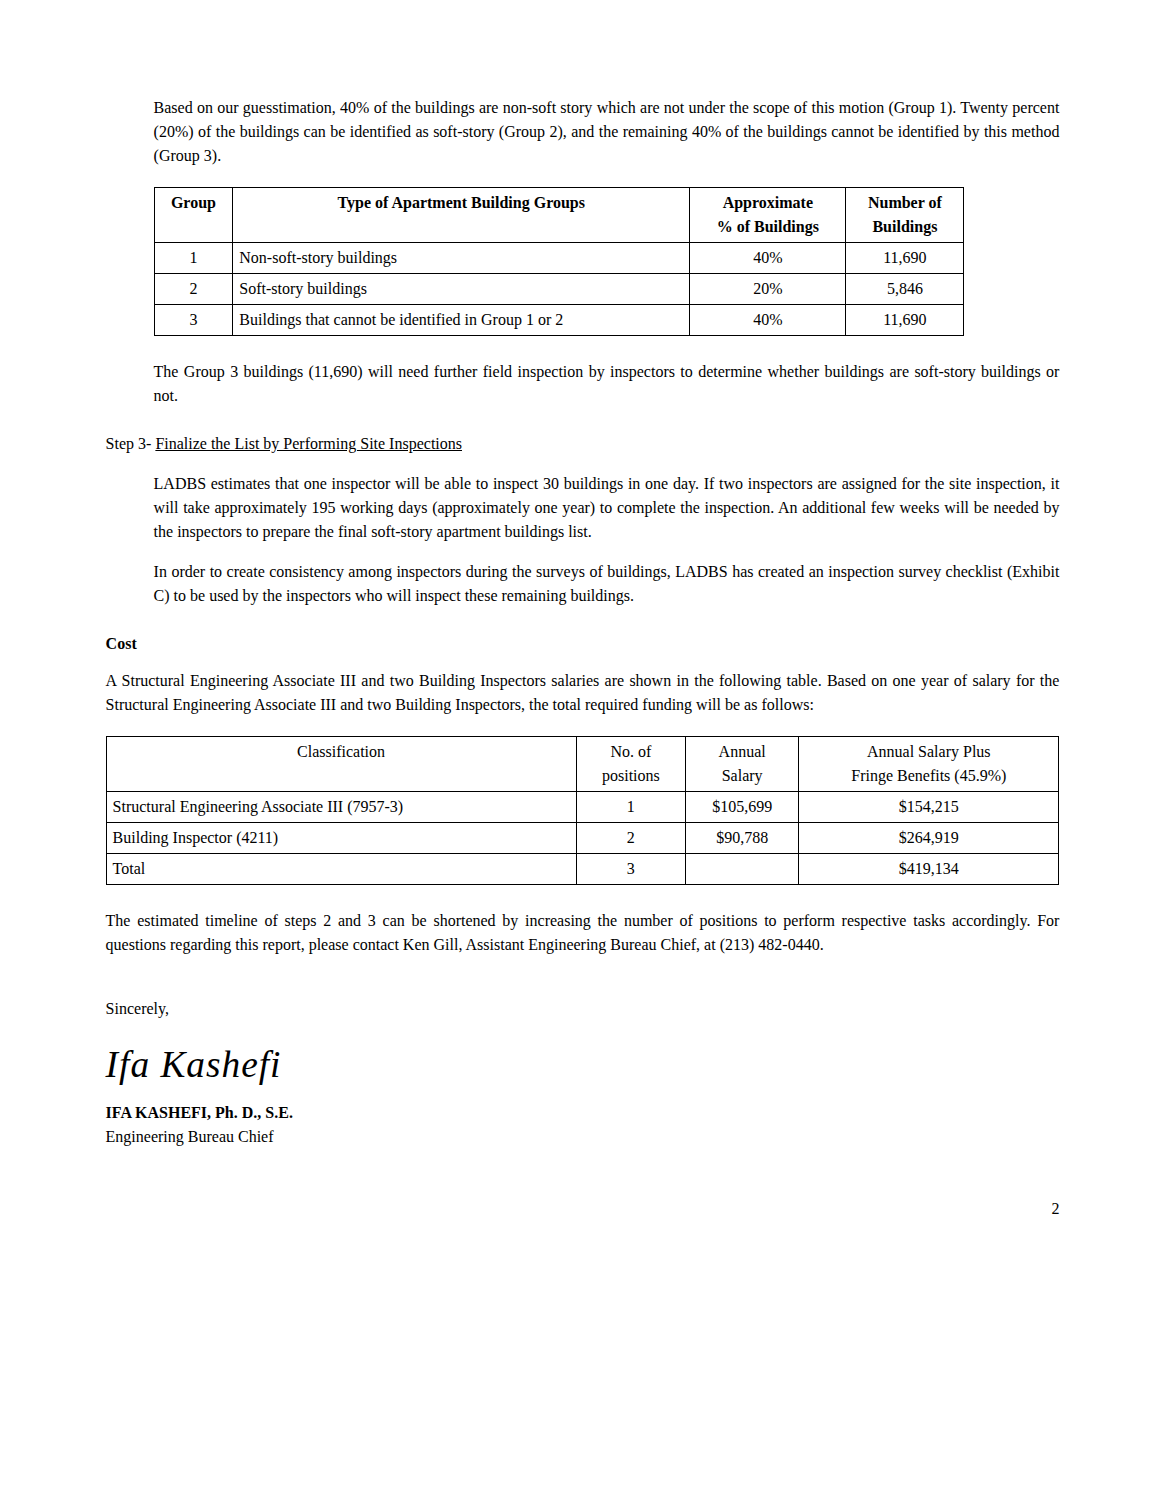Based on our guesstimation, 40% of the buildings are non-soft story which are not under the scope of this motion (Group 1). Twenty percent (20%) of the buildings can be identified as soft-story (Group 2), and the remaining 40% of the buildings cannot be identified by this method (Group 3).
| Group | Type of Apartment Building Groups | Approximate % of Buildings | Number of Buildings |
| --- | --- | --- | --- |
| 1 | Non-soft-story buildings | 40% | 11,690 |
| 2 | Soft-story buildings | 20% | 5,846 |
| 3 | Buildings that cannot be identified in Group 1 or 2 | 40% | 11,690 |
The Group 3 buildings (11,690) will need further field inspection by inspectors to determine whether buildings are soft-story buildings or not.
Step 3- Finalize the List by Performing Site Inspections
LADBS estimates that one inspector will be able to inspect 30 buildings in one day. If two inspectors are assigned for the site inspection, it will take approximately 195 working days (approximately one year) to complete the inspection. An additional few weeks will be needed by the inspectors to prepare the final soft-story apartment buildings list.
In order to create consistency among inspectors during the surveys of buildings, LADBS has created an inspection survey checklist (Exhibit C) to be used by the inspectors who will inspect these remaining buildings.
Cost
A Structural Engineering Associate III and two Building Inspectors salaries are shown in the following table. Based on one year of salary for the Structural Engineering Associate III and two Building Inspectors, the total required funding will be as follows:
| Classification | No. of positions | Annual Salary | Annual Salary Plus Fringe Benefits (45.9%) |
| --- | --- | --- | --- |
| Structural Engineering Associate III (7957-3) | 1 | $105,699 | $154,215 |
| Building Inspector (4211) | 2 | $90,788 | $264,919 |
| Total | 3 | | $419,134 |
The estimated timeline of steps 2 and 3 can be shortened by increasing the number of positions to perform respective tasks accordingly. For questions regarding this report, please contact Ken Gill, Assistant Engineering Bureau Chief, at (213) 482-0440.
Sincerely,
Ifa Kashefi
IFA KASHEFI, Ph. D., S.E.
Engineering Bureau Chief
2